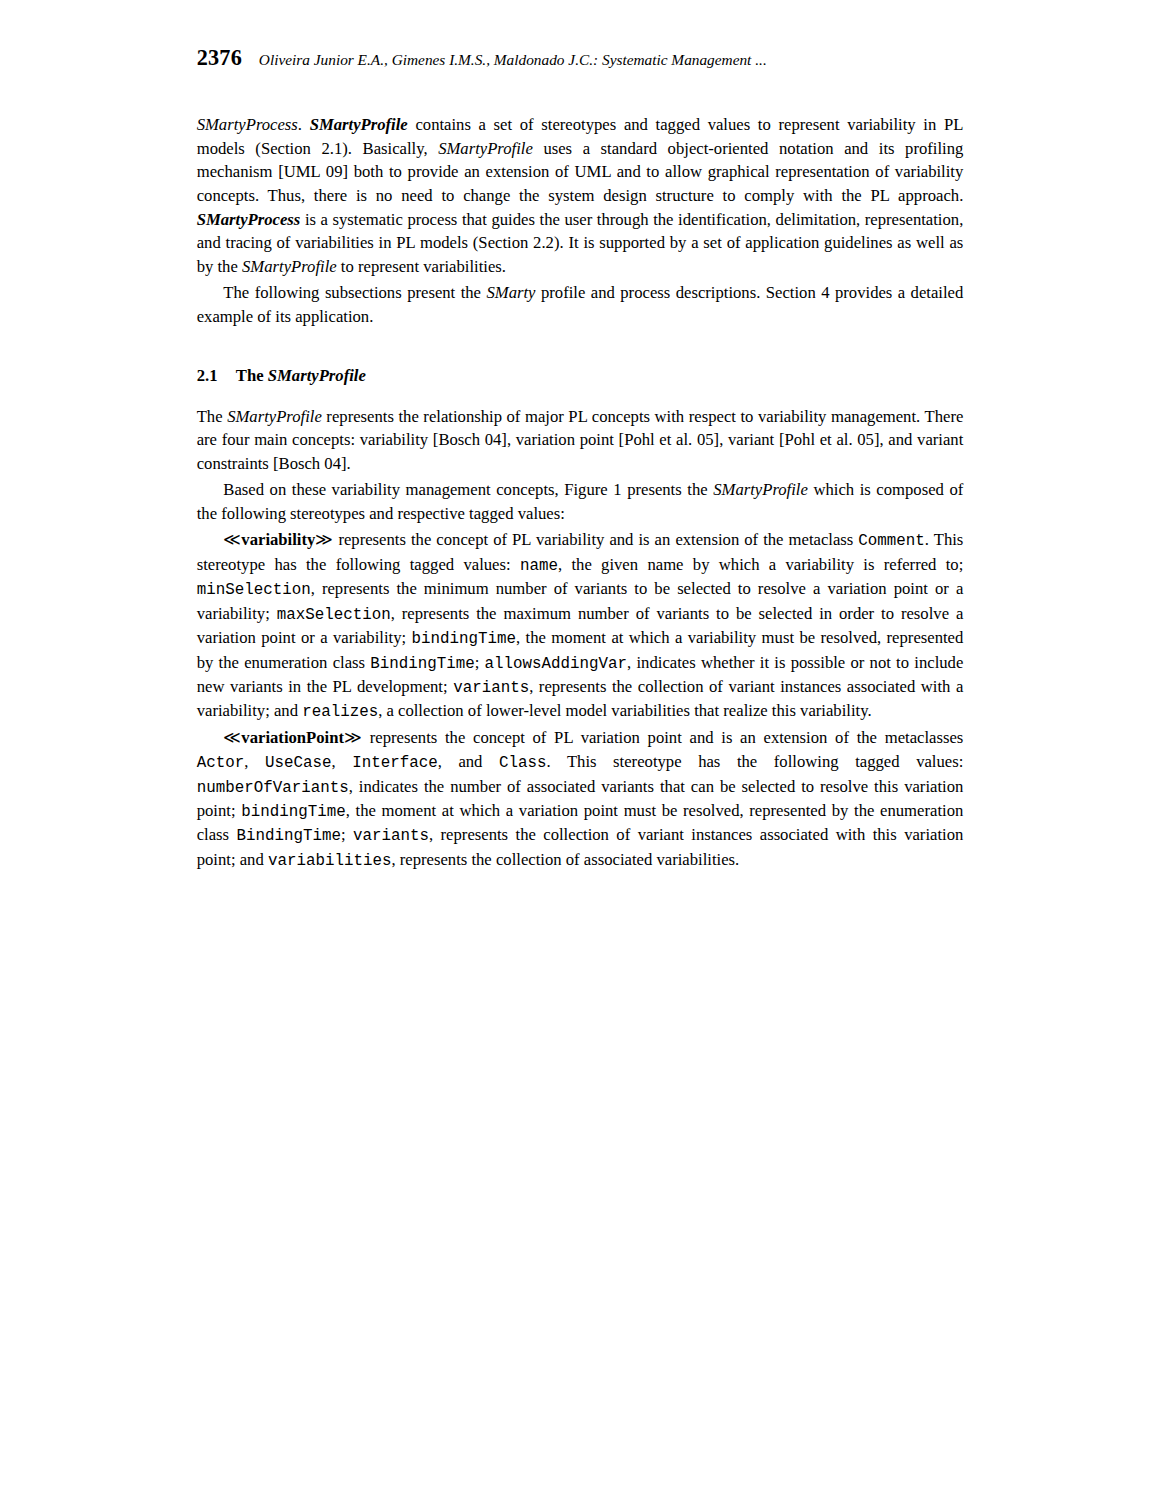2376 Oliveira Junior E.A., Gimenes I.M.S., Maldonado J.C.: Systematic Management ...
SMartyProcess. SMartyProfile contains a set of stereotypes and tagged values to represent variability in PL models (Section 2.1). Basically, SMartyProfile uses a standard object-oriented notation and its profiling mechanism [UML 09] both to provide an extension of UML and to allow graphical representation of variability concepts. Thus, there is no need to change the system design structure to comply with the PL approach. SMartyProcess is a systematic process that guides the user through the identification, delimitation, representation, and tracing of variabilities in PL models (Section 2.2). It is supported by a set of application guidelines as well as by the SMartyProfile to represent variabilities.
The following subsections present the SMarty profile and process descriptions. Section 4 provides a detailed example of its application.
2.1 The SMartyProfile
The SMartyProfile represents the relationship of major PL concepts with respect to variability management. There are four main concepts: variability [Bosch 04], variation point [Pohl et al. 05], variant [Pohl et al. 05], and variant constraints [Bosch 04].
Based on these variability management concepts, Figure 1 presents the SMartyProfile which is composed of the following stereotypes and respective tagged values:
≪variability≫ represents the concept of PL variability and is an extension of the metaclass Comment. This stereotype has the following tagged values: name, the given name by which a variability is referred to; minSelection, represents the minimum number of variants to be selected to resolve a variation point or a variability; maxSelection, represents the maximum number of variants to be selected in order to resolve a variation point or a variability; bindingTime, the moment at which a variability must be resolved, represented by the enumeration class BindingTime; allowsAddingVar, indicates whether it is possible or not to include new variants in the PL development; variants, represents the collection of variant instances associated with a variability; and realizes, a collection of lower-level model variabilities that realize this variability.
≪variationPoint≫ represents the concept of PL variation point and is an extension of the metaclasses Actor, UseCase, Interface, and Class. This stereotype has the following tagged values: numberOfVariants, indicates the number of associated variants that can be selected to resolve this variation point; bindingTime, the moment at which a variation point must be resolved, represented by the enumeration class BindingTime; variants, represents the collection of variant instances associated with this variation point; and variabilities, represents the collection of associated variabilities.